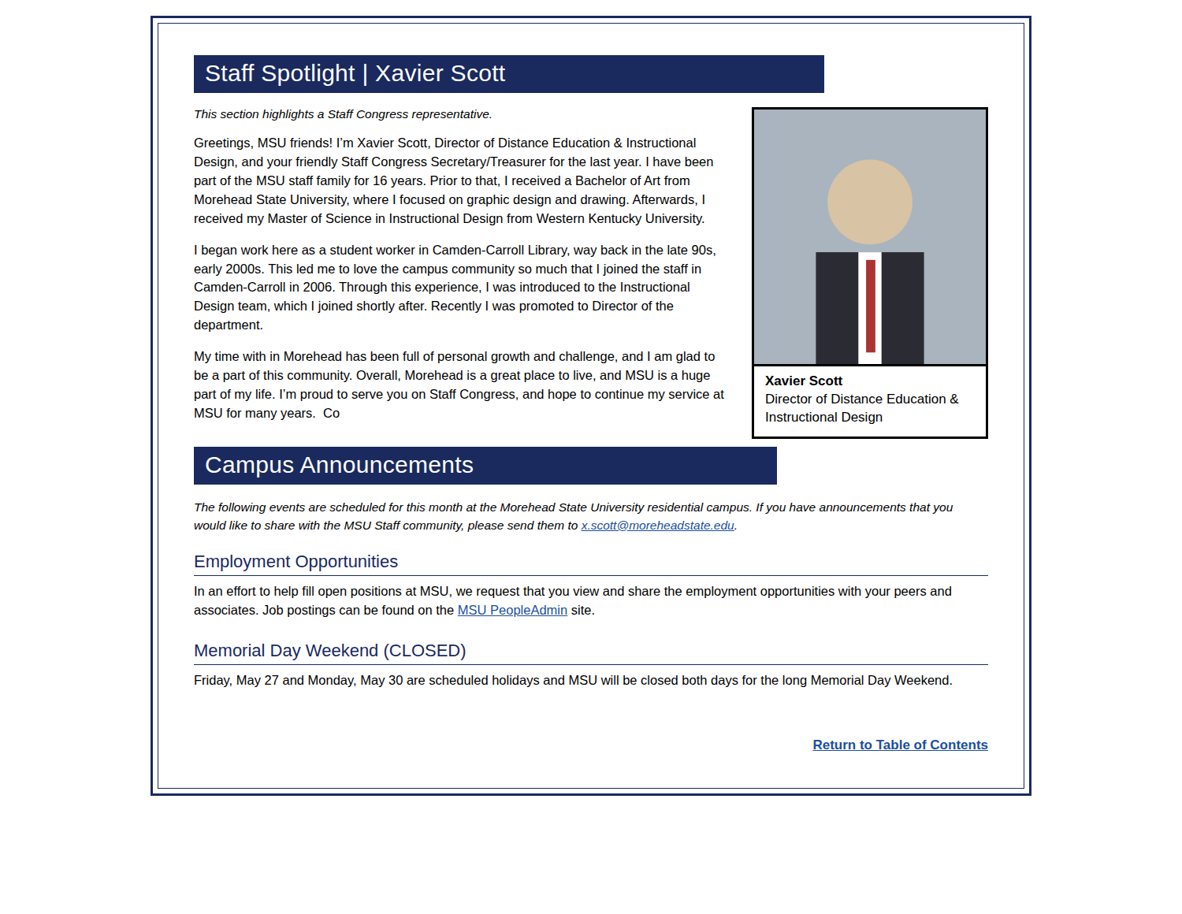Staff Spotlight | Xavier Scott
Xavier Scott
Director of Distance Education & Instructional Design
This section highlights a Staff Congress representative.
Greetings, MSU friends! I’m Xavier Scott, Director of Distance Education & Instructional Design, and your friendly Staff Congress Secretary/Treasurer for the last year. I have been part of the MSU staff family for 16 years. Prior to that, I received a Bachelor of Art from Morehead State University, where I focused on graphic design and drawing. Afterwards, I received my Master of Science in Instructional Design from Western Kentucky University.
I began work here as a student worker in Camden-Carroll Library, way back in the late 90s, early 2000s. This led me to love the campus community so much that I joined the staff in Camden-Carroll in 2006. Through this experience, I was introduced to the Instructional Design team, which I joined shortly after. Recently I was promoted to Director of the department.
My time with in Morehead has been full of personal growth and challenge, and I am glad to be a part of this community. Overall, Morehead is a great place to live, and MSU is a huge part of my life. I’m proud to serve you on Staff Congress, and hope to continue my service at MSU for many years. Co
Campus Announcements
The following events are scheduled for this month at the Morehead State University residential campus. If you have announcements that you would like to share with the MSU Staff community, please send them to x.scott@moreheadstate.edu.
Employment Opportunities
In an effort to help fill open positions at MSU, we request that you view and share the employment opportunities with your peers and associates. Job postings can be found on the MSU PeopleAdmin site.
Memorial Day Weekend (CLOSED)
Friday, May 27 and Monday, May 30 are scheduled holidays and MSU will be closed both days for the long Memorial Day Weekend.
Return to Table of Contents